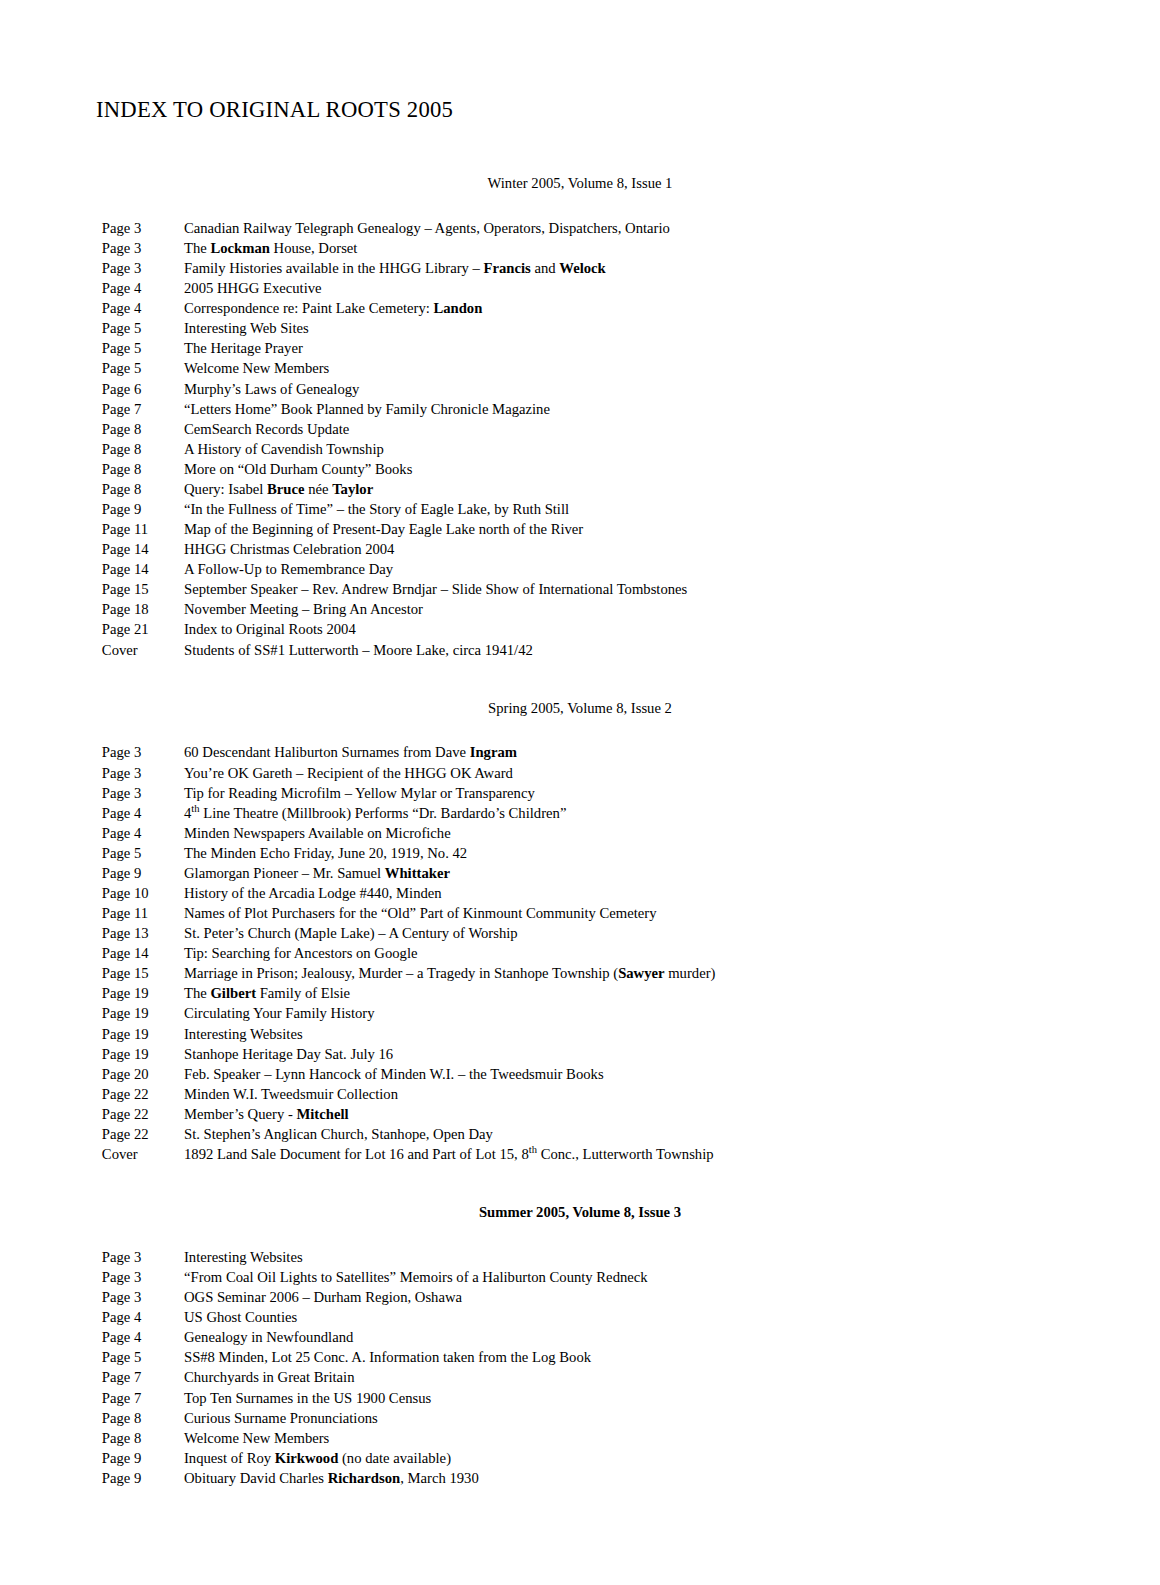INDEX TO ORIGINAL ROOTS 2005
Winter 2005, Volume 8, Issue 1
| Page 3 | Canadian Railway Telegraph Genealogy – Agents, Operators, Dispatchers, Ontario |
| Page 3 | The Lockman House, Dorset |
| Page 3 | Family Histories available in the HHGG Library – Francis and Welock |
| Page 4 | 2005 HHGG Executive |
| Page 4 | Correspondence re: Paint Lake Cemetery: Landon |
| Page 5 | Interesting Web Sites |
| Page 5 | The Heritage Prayer |
| Page 5 | Welcome New Members |
| Page 6 | Murphy’s Laws of Genealogy |
| Page 7 | “Letters Home” Book Planned by Family Chronicle Magazine |
| Page 8 | CemSearch Records Update |
| Page 8 | A History of Cavendish Township |
| Page 8 | More on “Old Durham County” Books |
| Page 8 | Query: Isabel Bruce née Taylor |
| Page 9 | “In the Fullness of Time” – the Story of Eagle Lake, by Ruth Still |
| Page 11 | Map of the Beginning of Present-Day Eagle Lake north of the River |
| Page 14 | HHGG Christmas Celebration 2004 |
| Page 14 | A Follow-Up to Remembrance Day |
| Page 15 | September Speaker – Rev. Andrew Brndjar – Slide Show of International Tombstones |
| Page 18 | November Meeting – Bring An Ancestor |
| Page 21 | Index to Original Roots 2004 |
| Cover | Students of SS#1 Lutterworth – Moore Lake, circa 1941/42 |
Spring 2005, Volume 8, Issue 2
| Page 3 | 60 Descendant Haliburton Surnames from Dave Ingram |
| Page 3 | You’re OK Gareth – Recipient of the HHGG OK Award |
| Page 3 | Tip for Reading Microfilm – Yellow Mylar or Transparency |
| Page 4 | 4 th Line Theatre (Millbrook) Performs “Dr. Bardardo’s Children” |
| Page 4 | Minden Newspapers Available on Microfiche |
| Page 5 | The Minden Echo Friday, June 20, 1919, No. 42 |
| Page 9 | Glamorgan Pioneer – Mr. Samuel Whittaker |
| Page 10 | History of the Arcadia Lodge #440, Minden |
| Page 11 | Names of Plot Purchasers for the “Old” Part of Kinmount Community Cemetery |
| Page 13 | St. Peter’s Church (Maple Lake) – A Century of Worship |
| Page 14 | Tip: Searching for Ancestors on Google |
| Page 15 | Marriage in Prison; Jealousy, Murder – a Tragedy in Stanhope Township ( Sawyer murder) |
| Page 19 | The Gilbert Family of Elsie |
| Page 19 | Circulating Your Family History |
| Page 19 | Interesting Websites |
| Page 19 | Stanhope Heritage Day Sat. July 16 |
| Page 20 | Feb. Speaker – Lynn Hancock of Minden W.I. – the Tweedsmuir Books |
| Page 22 | Minden W.I. Tweedsmuir Collection |
| Page 22 | Member’s Query - Mitchell |
| Page 22 | St. Stephen’s Anglican Church, Stanhope, Open Day |
| Cover | 1892 Land Sale Document for Lot 16 and Part of Lot 15, 8 th Conc., Lutterworth Township |
Summer 2005, Volume 8, Issue 3
| Page 3 | Interesting Websites |
| Page 3 | “From Coal Oil Lights to Satellites” Memoirs of a Haliburton County Redneck |
| Page 3 | OGS Seminar 2006 – Durham Region, Oshawa |
| Page 4 | US Ghost Counties |
| Page 4 | Genealogy in Newfoundland |
| Page 5 | SS#8 Minden, Lot 25 Conc. A. Information taken from the Log Book |
| Page 7 | Churchyards in Great Britain |
| Page 7 | Top Ten Surnames in the US 1900 Census |
| Page 8 | Curious Surname Pronunciations |
| Page 8 | Welcome New Members |
| Page 9 | Inquest of Roy Kirkwood (no date available) |
| Page 9 | Obituary David Charles Richardson , March 1930 |